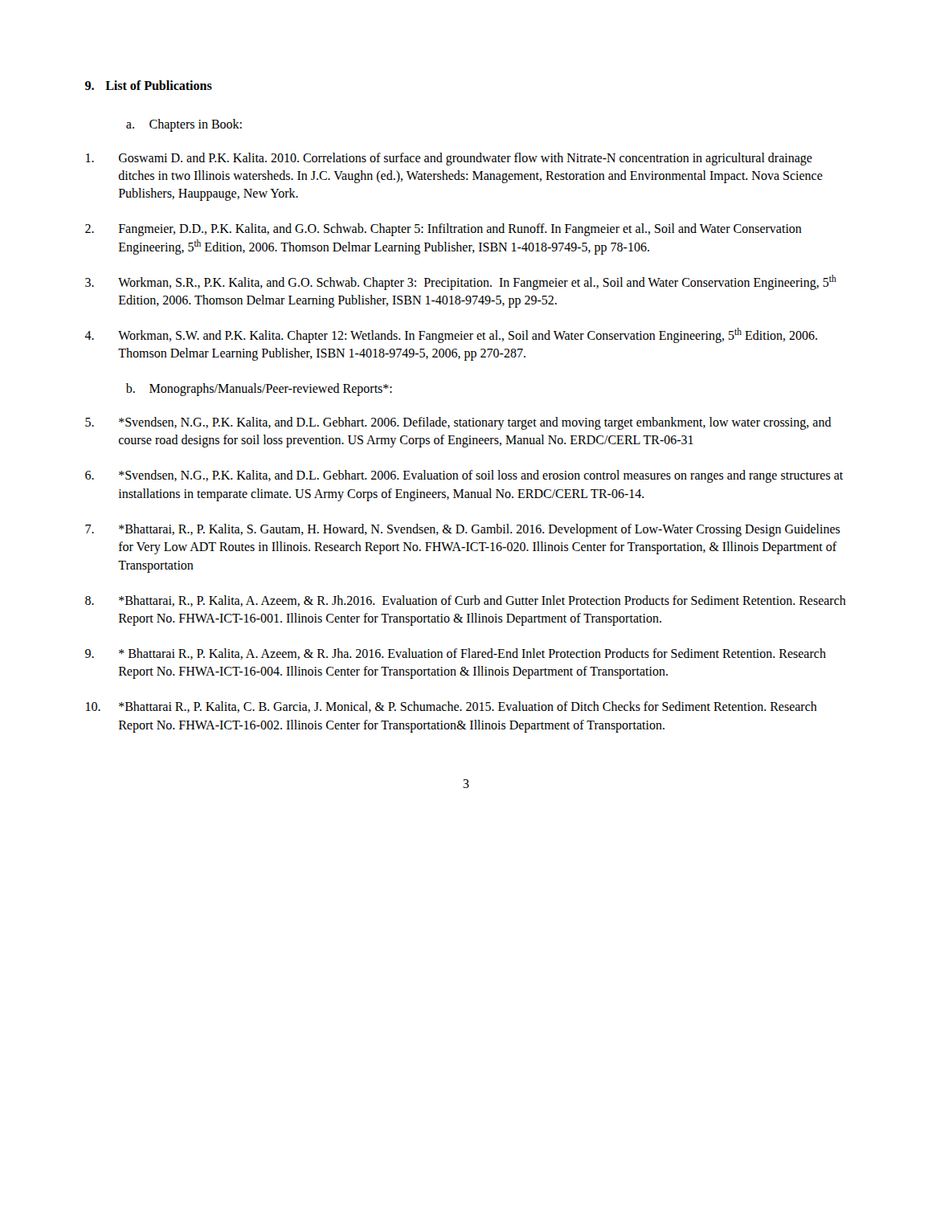9. List of Publications
a. Chapters in Book:
1. Goswami D. and P.K. Kalita. 2010. Correlations of surface and groundwater flow with Nitrate-N concentration in agricultural drainage ditches in two Illinois watersheds. In J.C. Vaughn (ed.), Watersheds: Management, Restoration and Environmental Impact. Nova Science Publishers, Hauppauge, New York.
2. Fangmeier, D.D., P.K. Kalita, and G.O. Schwab. Chapter 5: Infiltration and Runoff. In Fangmeier et al., Soil and Water Conservation Engineering, 5th Edition, 2006. Thomson Delmar Learning Publisher, ISBN 1-4018-9749-5, pp 78-106.
3. Workman, S.R., P.K. Kalita, and G.O. Schwab. Chapter 3: Precipitation. In Fangmeier et al., Soil and Water Conservation Engineering, 5th Edition, 2006. Thomson Delmar Learning Publisher, ISBN 1-4018-9749-5, pp 29-52.
4. Workman, S.W. and P.K. Kalita. Chapter 12: Wetlands. In Fangmeier et al., Soil and Water Conservation Engineering, 5th Edition, 2006. Thomson Delmar Learning Publisher, ISBN 1-4018-9749-5, 2006, pp 270-287.
b. Monographs/Manuals/Peer-reviewed Reports*:
5.*Svendsen, N.G., P.K. Kalita, and D.L. Gebhart. 2006. Defilade, stationary target and moving target embankment, low water crossing, and course road designs for soil loss prevention. US Army Corps of Engineers, Manual No. ERDC/CERL TR-06-31
6.*Svendsen, N.G., P.K. Kalita, and D.L. Gebhart. 2006. Evaluation of soil loss and erosion control measures on ranges and range structures at installations in temparate climate. US Army Corps of Engineers, Manual No. ERDC/CERL TR-06-14.
7.*Bhattarai, R., P. Kalita, S. Gautam, H. Howard, N. Svendsen, & D. Gambil. 2016. Development of Low-Water Crossing Design Guidelines for Very Low ADT Routes in Illinois. Research Report No. FHWA-ICT-16-020. Illinois Center for Transportation, & Illinois Department of Transportation
8.*Bhattarai, R., P. Kalita, A. Azeem, & R. Jh.2016. Evaluation of Curb and Gutter Inlet Protection Products for Sediment Retention. Research Report No. FHWA-ICT-16-001. Illinois Center for Transportatio & Illinois Department of Transportation.
9.* Bhattarai R., P. Kalita, A. Azeem, & R. Jha. 2016. Evaluation of Flared-End Inlet Protection Products for Sediment Retention. Research Report No. FHWA-ICT-16-004. Illinois Center for Transportation & Illinois Department of Transportation.
10.*Bhattarai R., P. Kalita, C. B. Garcia, J. Monical, & P. Schumache. 2015. Evaluation of Ditch Checks for Sediment Retention. Research Report No. FHWA-ICT-16-002. Illinois Center for Transportation& Illinois Department of Transportation.
3